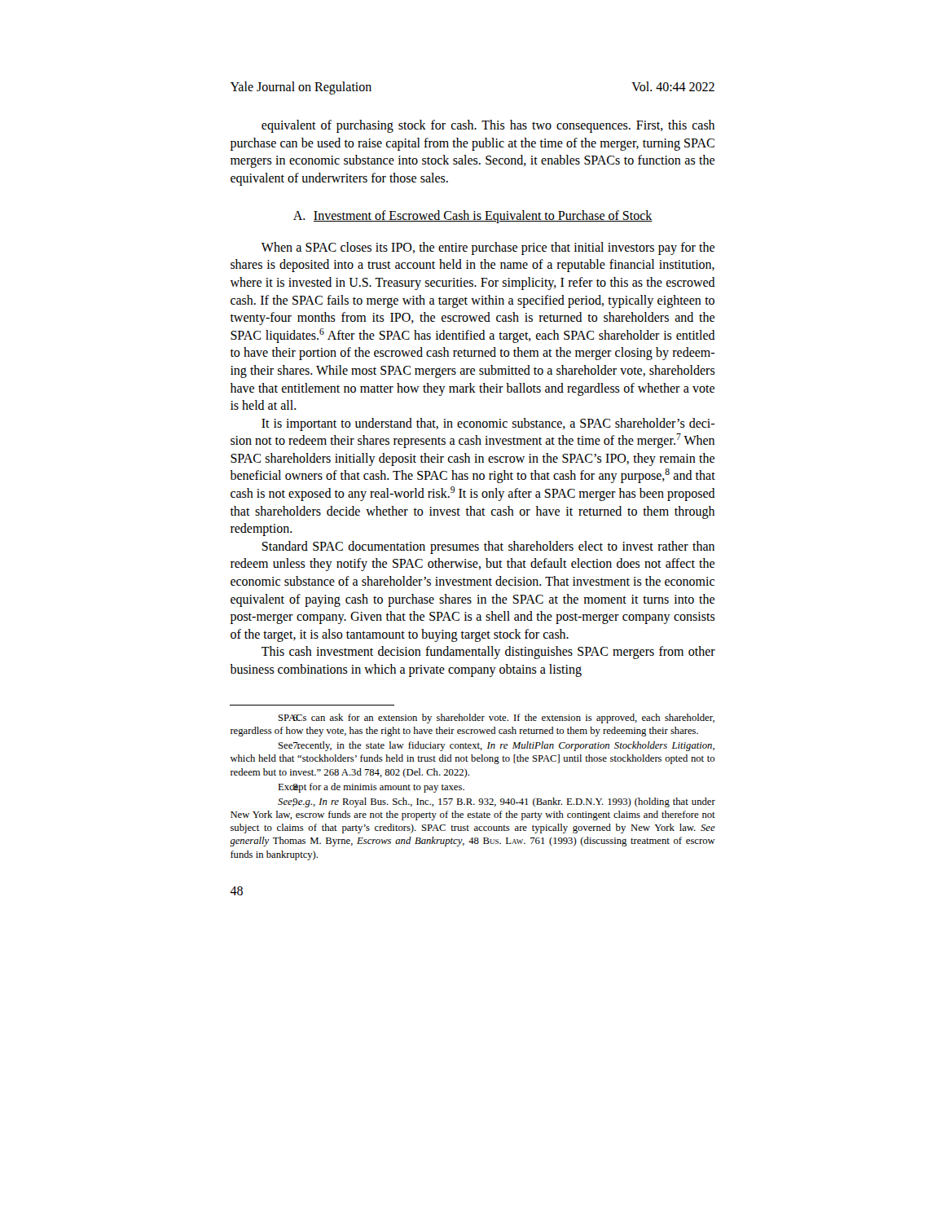Yale Journal on Regulation
Vol. 40:44 2022
equivalent of purchasing stock for cash. This has two consequences. First, this cash purchase can be used to raise capital from the public at the time of the merger, turning SPAC mergers in economic substance into stock sales. Second, it enables SPACs to function as the equivalent of underwriters for those sales.
A. Investment of Escrowed Cash is Equivalent to Purchase of Stock
When a SPAC closes its IPO, the entire purchase price that initial investors pay for the shares is deposited into a trust account held in the name of a reputable financial institution, where it is invested in U.S. Treasury securities. For simplicity, I refer to this as the escrowed cash. If the SPAC fails to merge with a target within a specified period, typically eighteen to twenty-four months from its IPO, the escrowed cash is returned to shareholders and the SPAC liquidates.6 After the SPAC has identified a target, each SPAC shareholder is entitled to have their portion of the escrowed cash returned to them at the merger closing by redeeming their shares. While most SPAC mergers are submitted to a shareholder vote, shareholders have that entitlement no matter how they mark their ballots and regardless of whether a vote is held at all.
It is important to understand that, in economic substance, a SPAC shareholder’s decision not to redeem their shares represents a cash investment at the time of the merger.7 When SPAC shareholders initially deposit their cash in escrow in the SPAC’s IPO, they remain the beneficial owners of that cash. The SPAC has no right to that cash for any purpose,8 and that cash is not exposed to any real-world risk.9 It is only after a SPAC merger has been proposed that shareholders decide whether to invest that cash or have it returned to them through redemption.
Standard SPAC documentation presumes that shareholders elect to invest rather than redeem unless they notify the SPAC otherwise, but that default election does not affect the economic substance of a shareholder’s investment decision. That investment is the economic equivalent of paying cash to purchase shares in the SPAC at the moment it turns into the post-merger company. Given that the SPAC is a shell and the post-merger company consists of the target, it is also tantamount to buying target stock for cash.
This cash investment decision fundamentally distinguishes SPAC mergers from other business combinations in which a private company obtains a listing
6. SPACs can ask for an extension by shareholder vote. If the extension is approved, each shareholder, regardless of how they vote, has the right to have their escrowed cash returned to them by redeeming their shares. 7. See recently, in the state law fiduciary context, In re MultiPlan Corporation Stockholders Litigation, which held that “stockholders’ funds held in trust did not belong to [the SPAC] until those stockholders opted not to redeem but to invest.” 268 A.3d 784, 802 (Del. Ch. 2022). 8. Except for a de minimis amount to pay taxes. 9. See, e.g., In re Royal Bus. Sch., Inc., 157 B.R. 932, 940-41 (Bankr. E.D.N.Y. 1993) (holding that under New York law, escrow funds are not the property of the estate of the party with contingent claims and therefore not subject to claims of that party’s creditors). SPAC trust accounts are typically governed by New York law. See generally Thomas M. Byrne, Escrows and Bankruptcy, 48 Bus. Law. 761 (1993) (discussing treatment of escrow funds in bankruptcy).
48